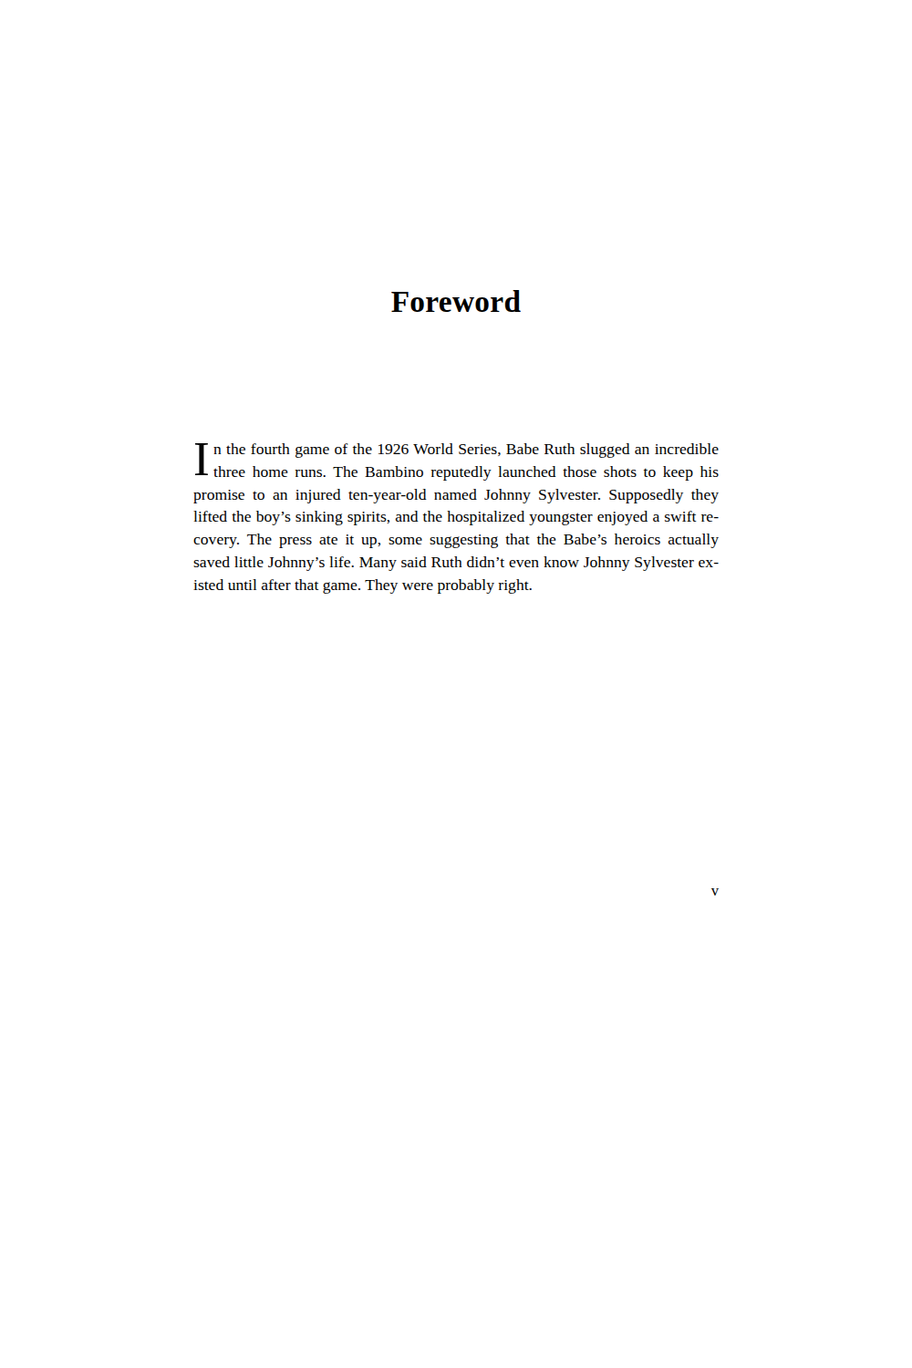Foreword
In the fourth game of the 1926 World Series, Babe Ruth slugged an incredible three home runs. The Bambino reputedly launched those shots to keep his promise to an injured ten-year-old named Johnny Sylvester. Supposedly they lifted the boy’s sinking spirits, and the hospitalized youngster enjoyed a swift recovery. The press ate it up, some suggesting that the Babe’s heroics actually saved little Johnny’s life. Many said Ruth didn’t even know Johnny Sylvester existed until after that game. They were probably right.
v